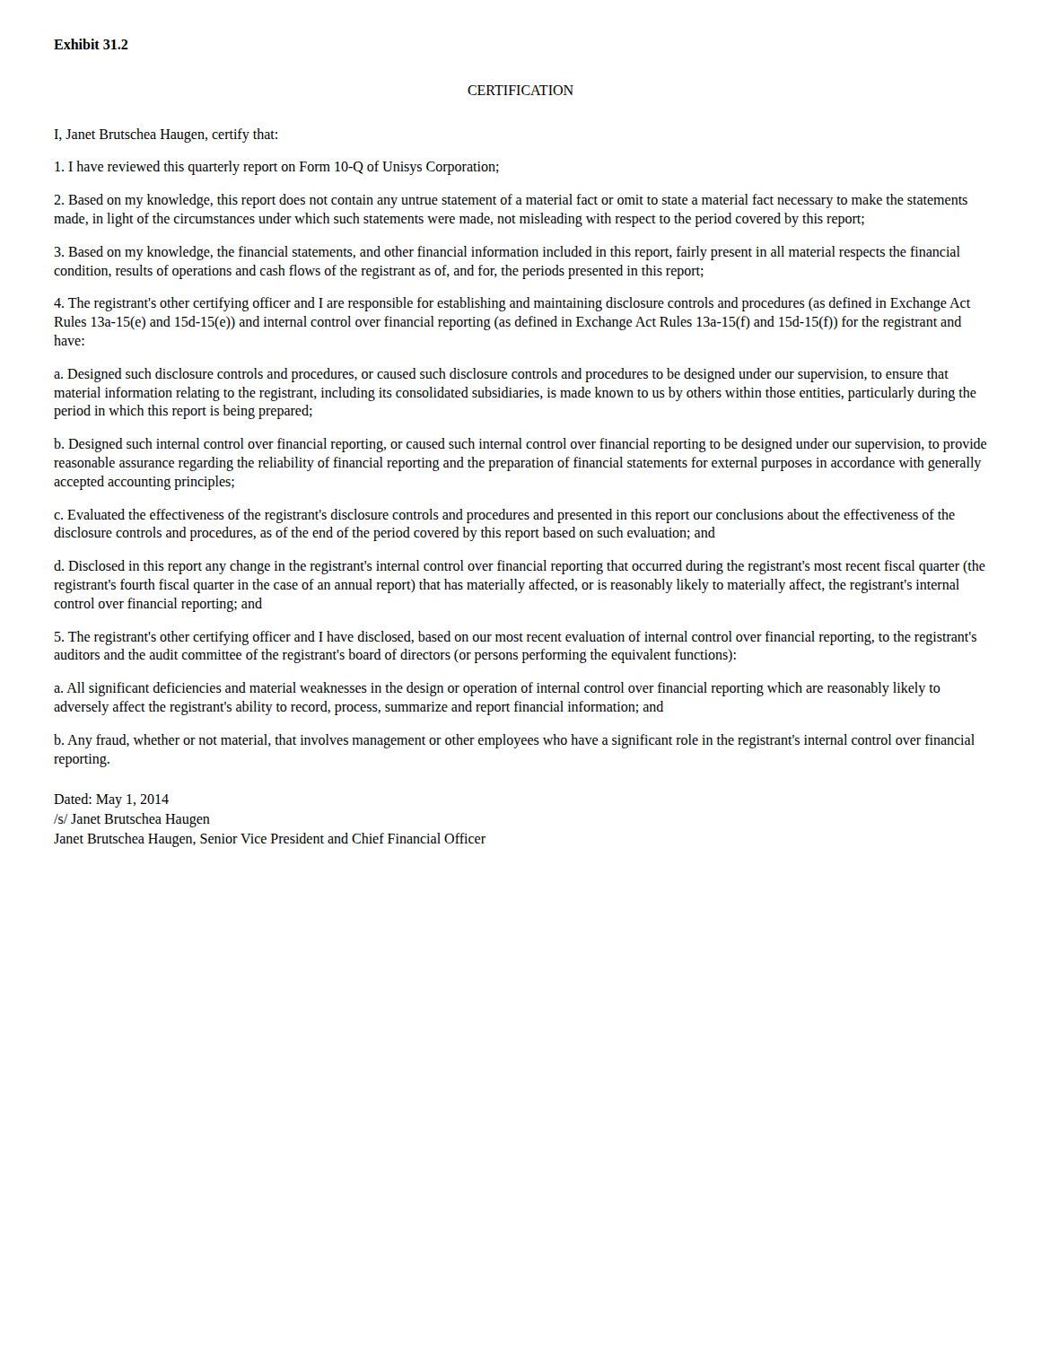Exhibit 31.2
CERTIFICATION
I, Janet Brutschea Haugen, certify that:
1. I have reviewed this quarterly report on Form 10-Q of Unisys Corporation;
2. Based on my knowledge, this report does not contain any untrue statement of a material fact or omit to state a material fact necessary to make the statements made, in light of the circumstances under which such statements were made, not misleading with respect to the period covered by this report;
3. Based on my knowledge, the financial statements, and other financial information included in this report, fairly present in all material respects the financial condition, results of operations and cash flows of the registrant as of, and for, the periods presented in this report;
4. The registrant's other certifying officer and I are responsible for establishing and maintaining disclosure controls and procedures (as defined in Exchange Act Rules 13a-15(e) and 15d-15(e)) and internal control over financial reporting (as defined in Exchange Act Rules 13a-15(f) and 15d-15(f)) for the registrant and have:
a. Designed such disclosure controls and procedures, or caused such disclosure controls and procedures to be designed under our supervision, to ensure that material information relating to the registrant, including its consolidated subsidiaries, is made known to us by others within those entities, particularly during the period in which this report is being prepared;
b. Designed such internal control over financial reporting, or caused such internal control over financial reporting to be designed under our supervision, to provide reasonable assurance regarding the reliability of financial reporting and the preparation of financial statements for external purposes in accordance with generally accepted accounting principles;
c. Evaluated the effectiveness of the registrant's disclosure controls and procedures and presented in this report our conclusions about the effectiveness of the disclosure controls and procedures, as of the end of the period covered by this report based on such evaluation; and
d. Disclosed in this report any change in the registrant's internal control over financial reporting that occurred during the registrant's most recent fiscal quarter (the registrant's fourth fiscal quarter in the case of an annual report) that has materially affected, or is reasonably likely to materially affect, the registrant's internal control over financial reporting; and
5. The registrant's other certifying officer and I have disclosed, based on our most recent evaluation of internal control over financial reporting, to the registrant's auditors and the audit committee of the registrant's board of directors (or persons performing the equivalent functions):
a. All significant deficiencies and material weaknesses in the design or operation of internal control over financial reporting which are reasonably likely to adversely affect the registrant's ability to record, process, summarize and report financial information; and
b. Any fraud, whether or not material, that involves management or other employees who have a significant role in the registrant's internal control over financial reporting.
Dated: May 1, 2014
/s/ Janet Brutschea Haugen
Janet Brutschea Haugen, Senior Vice President and Chief Financial Officer